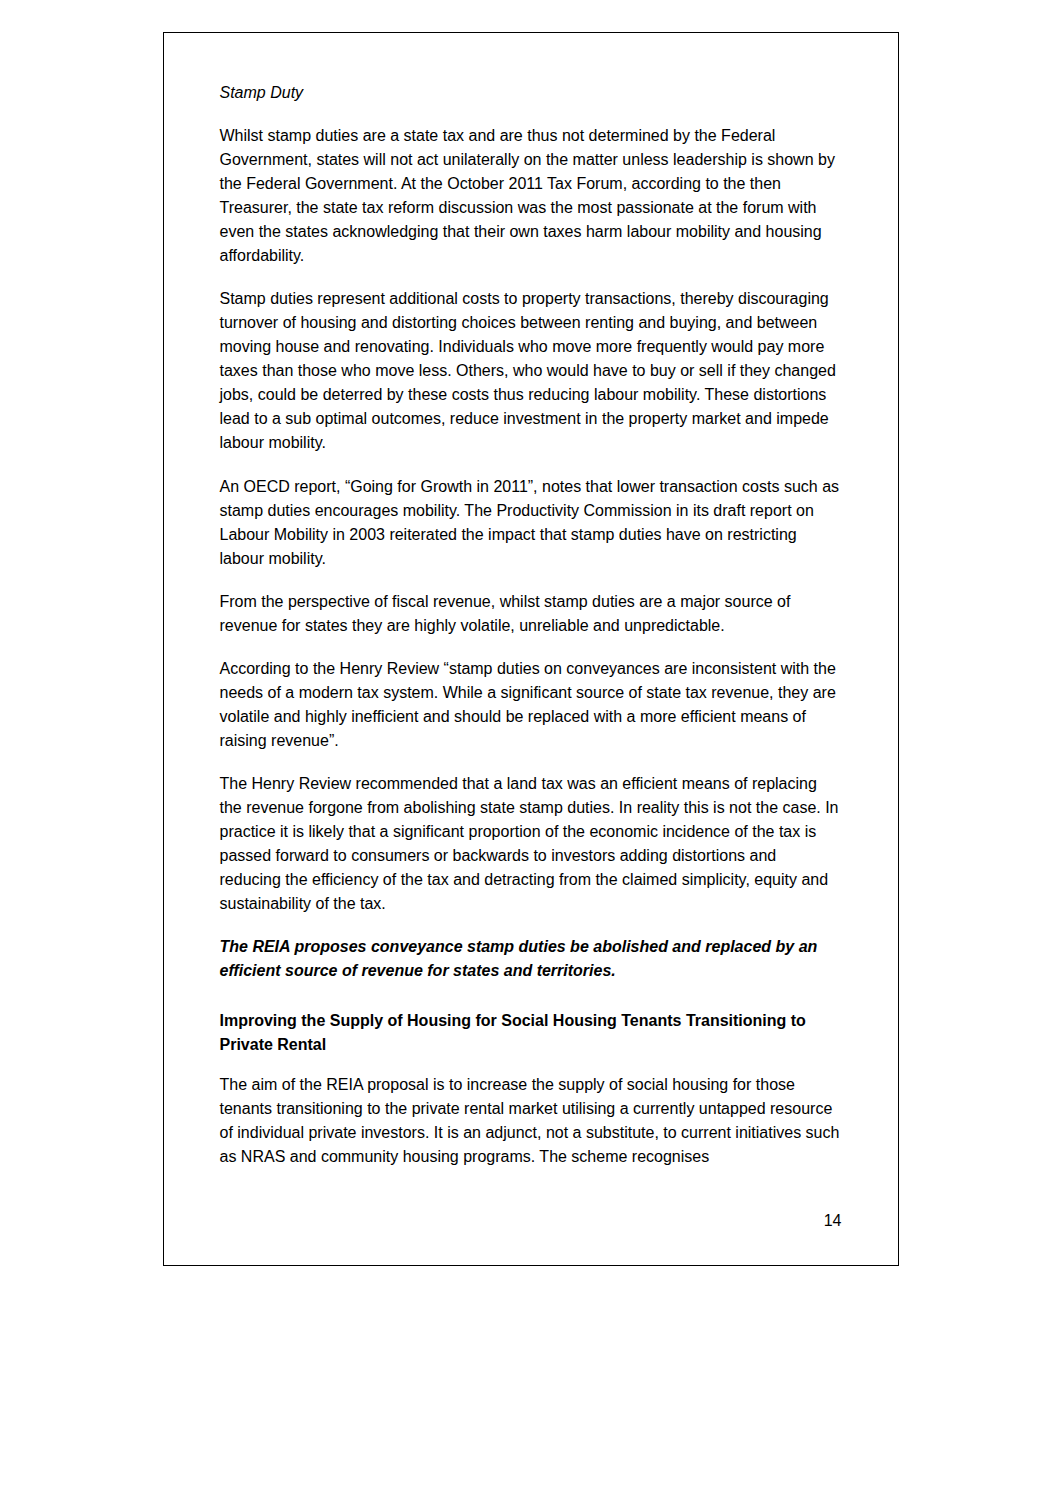Stamp Duty
Whilst stamp duties are a state tax and are thus not determined by the Federal Government, states will not act unilaterally on the matter unless leadership is shown by the Federal Government. At the October 2011 Tax Forum, according to the then Treasurer, the state tax reform discussion was the most passionate at the forum with even the states acknowledging that their own taxes harm labour mobility and housing affordability.
Stamp duties represent additional costs to property transactions, thereby discouraging turnover of housing and distorting choices between renting and buying, and between moving house and renovating. Individuals who move more frequently would pay more taxes than those who move less. Others, who would have to buy or sell if they changed jobs, could be deterred by these costs thus reducing labour mobility. These distortions lead to a sub optimal outcomes, reduce investment in the property market and impede labour mobility.
An OECD report, “Going for Growth in 2011”, notes that lower transaction costs such as stamp duties encourages mobility. The Productivity Commission in its draft report on Labour Mobility in 2003 reiterated the impact that stamp duties have on restricting labour mobility.
From the perspective of fiscal revenue, whilst stamp duties are a major source of revenue for states they are highly volatile, unreliable and unpredictable.
According to the Henry Review “stamp duties on conveyances are inconsistent with the needs of a modern tax system. While a significant source of state tax revenue, they are volatile and highly inefficient and should be replaced with a more efficient means of raising revenue”.
The Henry Review recommended that a land tax was an efficient means of replacing the revenue forgone from abolishing state stamp duties. In reality this is not the case. In practice it is likely that a significant proportion of the economic incidence of the tax is passed forward to consumers or backwards to investors adding distortions and reducing the efficiency of the tax and detracting from the claimed simplicity, equity and sustainability of the tax.
The REIA proposes conveyance stamp duties be abolished and replaced by an efficient source of revenue for states and territories.
Improving the Supply of Housing for Social Housing Tenants Transitioning to Private Rental
The aim of the REIA proposal is to increase the supply of social housing for those tenants transitioning to the private rental market utilising a currently untapped resource of individual private investors. It is an adjunct, not a substitute, to current initiatives such as NRAS and community housing programs. The scheme recognises
14